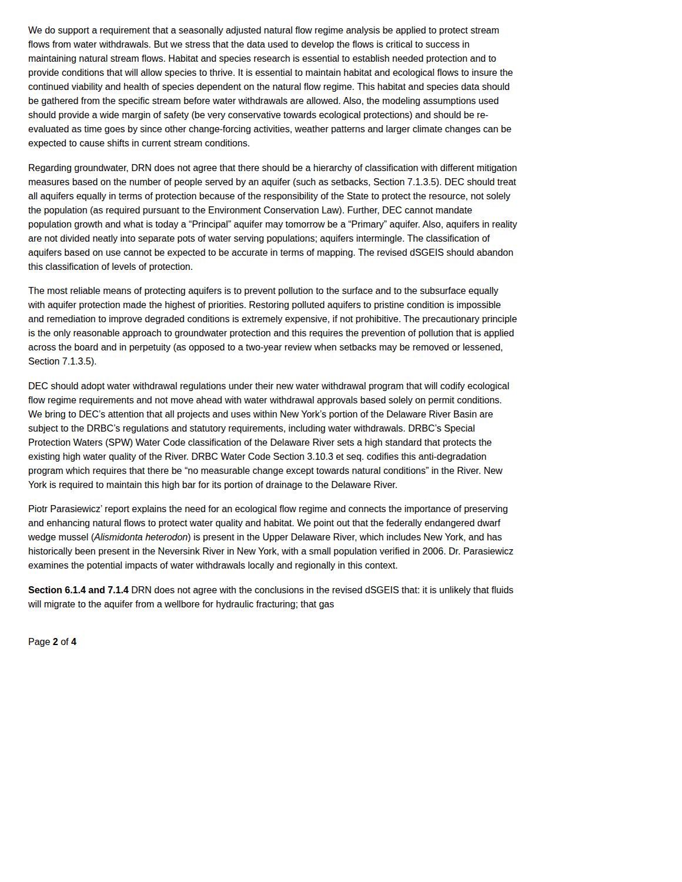We do support a requirement that a seasonally adjusted natural flow regime analysis be applied to protect stream flows from water withdrawals. But we stress that the data used to develop the flows is critical to success in maintaining natural stream flows. Habitat and species research is essential to establish needed protection and to provide conditions that will allow species to thrive. It is essential to maintain habitat and ecological flows to insure the continued viability and health of species dependent on the natural flow regime. This habitat and species data should be gathered from the specific stream before water withdrawals are allowed. Also, the modeling assumptions used should provide a wide margin of safety (be very conservative towards ecological protections) and should be re-evaluated as time goes by since other change-forcing activities, weather patterns and larger climate changes can be expected to cause shifts in current stream conditions.
Regarding groundwater, DRN does not agree that there should be a hierarchy of classification with different mitigation measures based on the number of people served by an aquifer (such as setbacks, Section 7.1.3.5). DEC should treat all aquifers equally in terms of protection because of the responsibility of the State to protect the resource, not solely the population (as required pursuant to the Environment Conservation Law). Further, DEC cannot mandate population growth and what is today a “Principal” aquifer may tomorrow be a “Primary” aquifer. Also, aquifers in reality are not divided neatly into separate pots of water serving populations; aquifers intermingle. The classification of aquifers based on use cannot be expected to be accurate in terms of mapping. The revised dSGEIS should abandon this classification of levels of protection.
The most reliable means of protecting aquifers is to prevent pollution to the surface and to the subsurface equally with aquifer protection made the highest of priorities. Restoring polluted aquifers to pristine condition is impossible and remediation to improve degraded conditions is extremely expensive, if not prohibitive. The precautionary principle is the only reasonable approach to groundwater protection and this requires the prevention of pollution that is applied across the board and in perpetuity (as opposed to a two-year review when setbacks may be removed or lessened, Section 7.1.3.5).
DEC should adopt water withdrawal regulations under their new water withdrawal program that will codify ecological flow regime requirements and not move ahead with water withdrawal approvals based solely on permit conditions. We bring to DEC’s attention that all projects and uses within New York’s portion of the Delaware River Basin are subject to the DRBC’s regulations and statutory requirements, including water withdrawals. DRBC’s Special Protection Waters (SPW) Water Code classification of the Delaware River sets a high standard that protects the existing high water quality of the River. DRBC Water Code Section 3.10.3 et seq. codifies this anti-degradation program which requires that there be “no measurable change except towards natural conditions” in the River. New York is required to maintain this high bar for its portion of drainage to the Delaware River.
Piotr Parasiewicz’ report explains the need for an ecological flow regime and connects the importance of preserving and enhancing natural flows to protect water quality and habitat. We point out that the federally endangered dwarf wedge mussel (Alismidonta heterodon) is present in the Upper Delaware River, which includes New York, and has historically been present in the Neversink River in New York, with a small population verified in 2006. Dr. Parasiewicz examines the potential impacts of water withdrawals locally and regionally in this context.
Section 6.1.4 and 7.1.4 DRN does not agree with the conclusions in the revised dSGEIS that: it is unlikely that fluids will migrate to the aquifer from a wellbore for hydraulic fracturing; that gas
Page 2 of 4